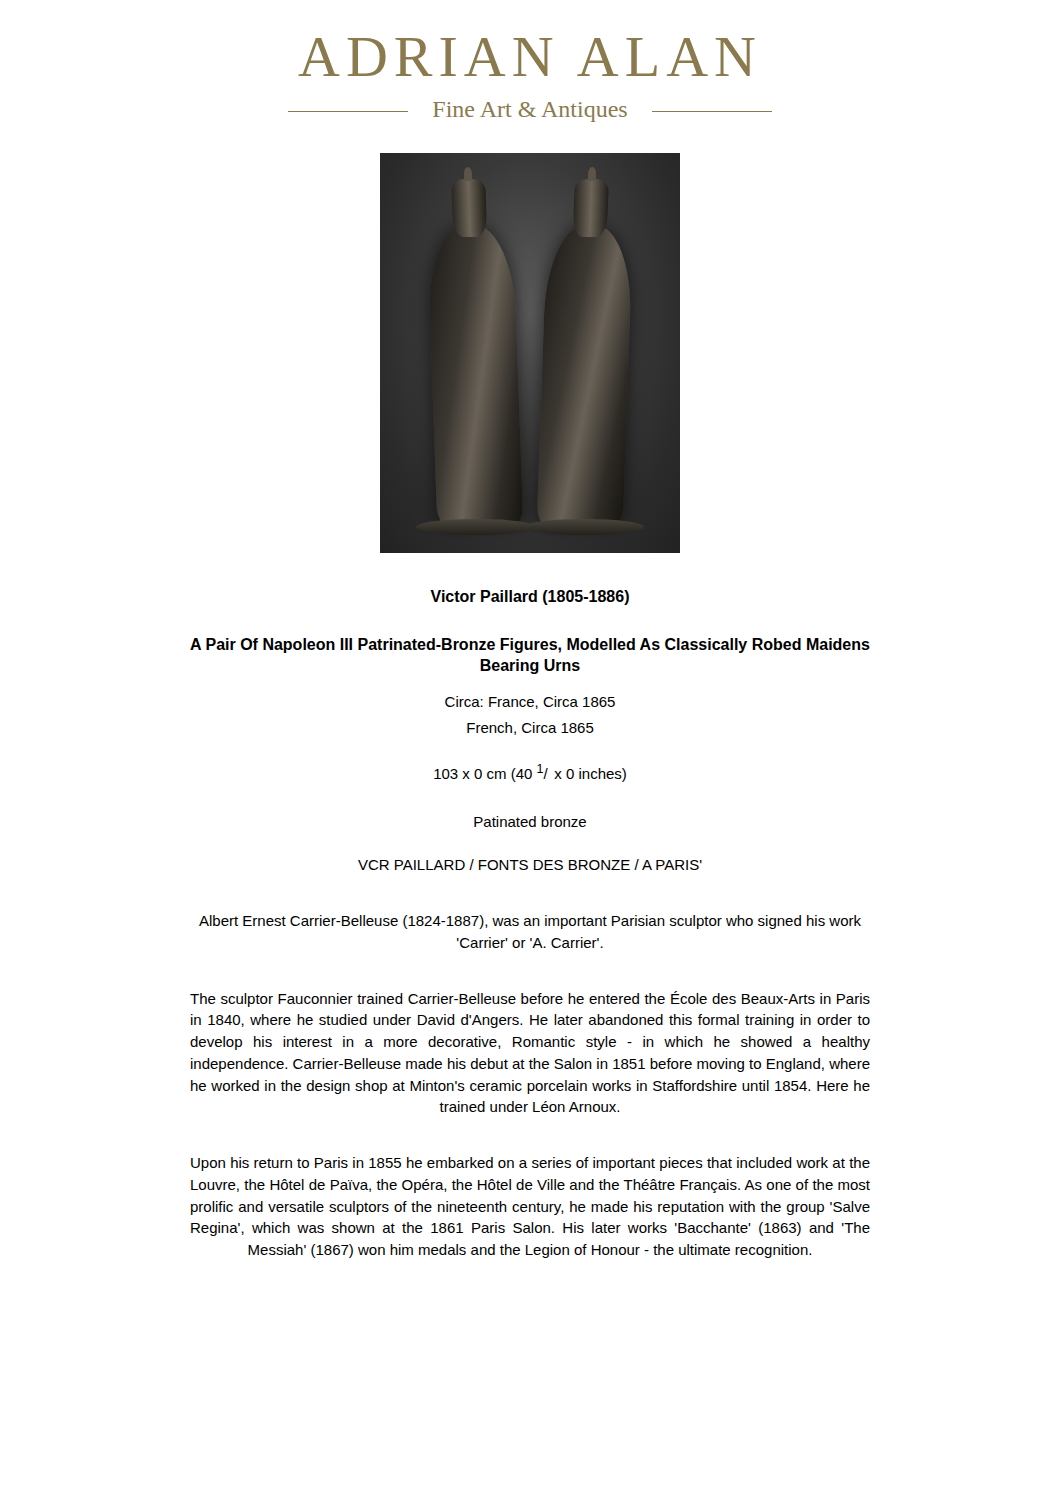ADRIAN ALAN
Fine Art & Antiques
Victor Paillard (1805-1886)
A Pair Of Napoleon III Patrinated-Bronze Figures, Modelled As Classically Robed Maidens Bearing Urns
Circa: France, Circa 1865
French, Circa 1865
103 x 0 cm (40 1/  x 0 inches)
Patinated bronze
VCR PAILLARD / FONTS DES BRONZE / A PARIS'
Albert Ernest Carrier-Belleuse (1824-1887), was an important Parisian sculptor who signed his work 'Carrier' or 'A. Carrier'.
The sculptor Fauconnier trained Carrier-Belleuse before he entered the École des Beaux-Arts in Paris in 1840, where he studied under David d'Angers. He later abandoned this formal training in order to develop his interest in a more decorative, Romantic style - in which he showed a healthy independence. Carrier-Belleuse made his debut at the Salon in 1851 before moving to England, where he worked in the design shop at Minton's ceramic porcelain works in Staffordshire until 1854. Here he trained under Léon Arnoux.
Upon his return to Paris in 1855 he embarked on a series of important pieces that included work at the Louvre, the Hôtel de Païva, the Opéra, the Hôtel de Ville and the Théâtre Français. As one of the most prolific and versatile sculptors of the nineteenth century, he made his reputation with the group 'Salve Regina', which was shown at the 1861 Paris Salon. His later works 'Bacchante' (1863) and 'The Messiah' (1867) won him medals and the Legion of Honour - the ultimate recognition.